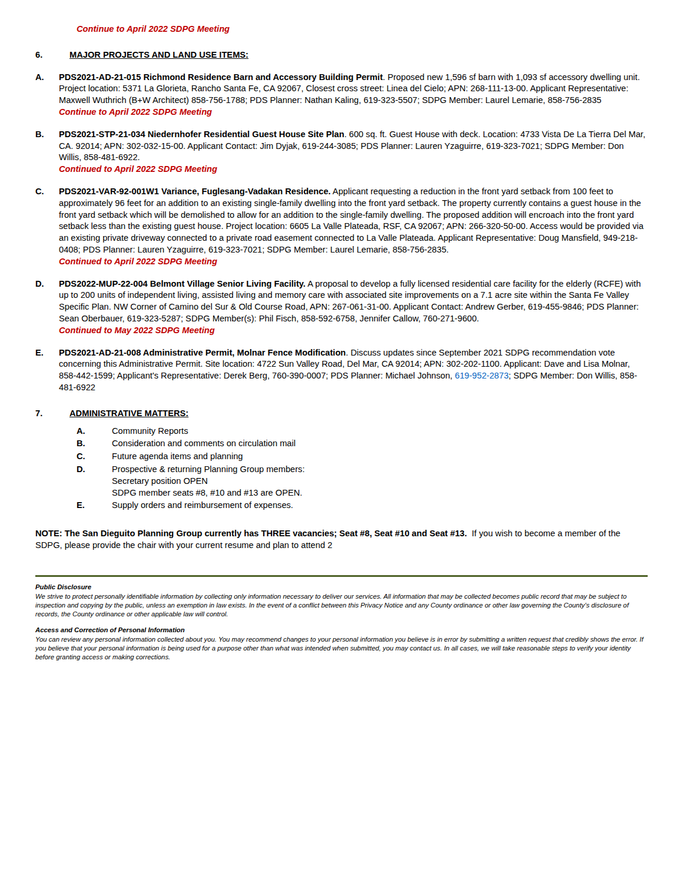Continue to April 2022 SDPG Meeting
6.
MAJOR PROJECTS AND LAND USE ITEMS:
A.
PDS2021-AD-21-015 Richmond Residence Barn and Accessory Building Permit. Proposed new 1,596 sf barn with 1,093 sf accessory dwelling unit. Project location: 5371 La Glorieta, Rancho Santa Fe, CA 92067, Closest cross street: Linea del Cielo; APN: 268-111-13-00. Applicant Representative: Maxwell Wuthrich (B+W Architect) 858-756-1788; PDS Planner: Nathan Kaling, 619-323-5507; SDPG Member: Laurel Lemarie, 858-756-2835
Continue to April 2022 SDPG Meeting
B.
PDS2021-STP-21-034 Niedernhofer Residential Guest House Site Plan. 600 sq. ft. Guest House with deck. Location: 4733 Vista De La Tierra Del Mar, CA. 92014; APN: 302-032-15-00. Applicant Contact: Jim Dyjak, 619-244-3085; PDS Planner: Lauren Yzaguirre, 619-323-7021; SDPG Member: Don Willis, 858-481-6922.
Continued to April 2022 SDPG Meeting
C.
PDS2021-VAR-92-001W1 Variance, Fuglesang-Vadakan Residence. Applicant requesting a reduction in the front yard setback from 100 feet to approximately 96 feet for an addition to an existing single-family dwelling into the front yard setback. The property currently contains a guest house in the front yard setback which will be demolished to allow for an addition to the single-family dwelling. The proposed addition will encroach into the front yard setback less than the existing guest house. Project location: 6605 La Valle Plateada, RSF, CA 92067; APN: 266-320-50-00. Access would be provided via an existing private driveway connected to a private road easement connected to La Valle Plateada. Applicant Representative: Doug Mansfield, 949-218-0408; PDS Planner: Lauren Yzaguirre, 619-323-7021; SDPG Member: Laurel Lemarie, 858-756-2835.
Continued to April 2022 SDPG Meeting
D.
PDS2022-MUP-22-004 Belmont Village Senior Living Facility. A proposal to develop a fully licensed residential care facility for the elderly (RCFE) with up to 200 units of independent living, assisted living and memory care with associated site improvements on a 7.1 acre site within the Santa Fe Valley Specific Plan. NW Corner of Camino del Sur & Old Course Road, APN: 267-061-31-00. Applicant Contact: Andrew Gerber, 619-455-9846; PDS Planner: Sean Oberbauer, 619-323-5287; SDPG Member(s): Phil Fisch, 858-592-6758, Jennifer Callow, 760-271-9600.
Continued to May 2022 SDPG Meeting
E.
PDS2021-AD-21-008 Administrative Permit, Molnar Fence Modification. Discuss updates since September 2021 SDPG recommendation vote concerning this Administrative Permit. Site location: 4722 Sun Valley Road, Del Mar, CA 92014; APN: 302-202-1100. Applicant: Dave and Lisa Molnar, 858-442-1599; Applicant's Representative: Derek Berg, 760-390-0007; PDS Planner: Michael Johnson, 619-952-2873; SDPG Member: Don Willis, 858-481-6922
7.
ADMINISTRATIVE MATTERS:
| A. | Community Reports |
| B. | Consideration and comments on circulation mail |
| C. | Future agenda items and planning |
| D. | Prospective & returning Planning Group members: Secretary position OPEN SDPG member seats #8, #10 and #13 are OPEN. |
| E. | Supply orders and reimbursement of expenses. |
NOTE: The San Dieguito Planning Group currently has THREE vacancies; Seat #8, Seat #10 and Seat #13. If you wish to become a member of the SDPG, please provide the chair with your current resume and plan to attend 2
Public Disclosure
We strive to protect personally identifiable information by collecting only information necessary to deliver our services. All information that may be collected becomes public record that may be subject to inspection and copying by the public, unless an exemption in law exists. In the event of a conflict between this Privacy Notice and any County ordinance or other law governing the County's disclosure of records, the County ordinance or other applicable law will control.
Access and Correction of Personal Information
You can review any personal information collected about you. You may recommend changes to your personal information you believe is in error by submitting a written request that credibly shows the error. If you believe that your personal information is being used for a purpose other than what was intended when submitted, you may contact us. In all cases, we will take reasonable steps to verify your identity before granting access or making corrections.